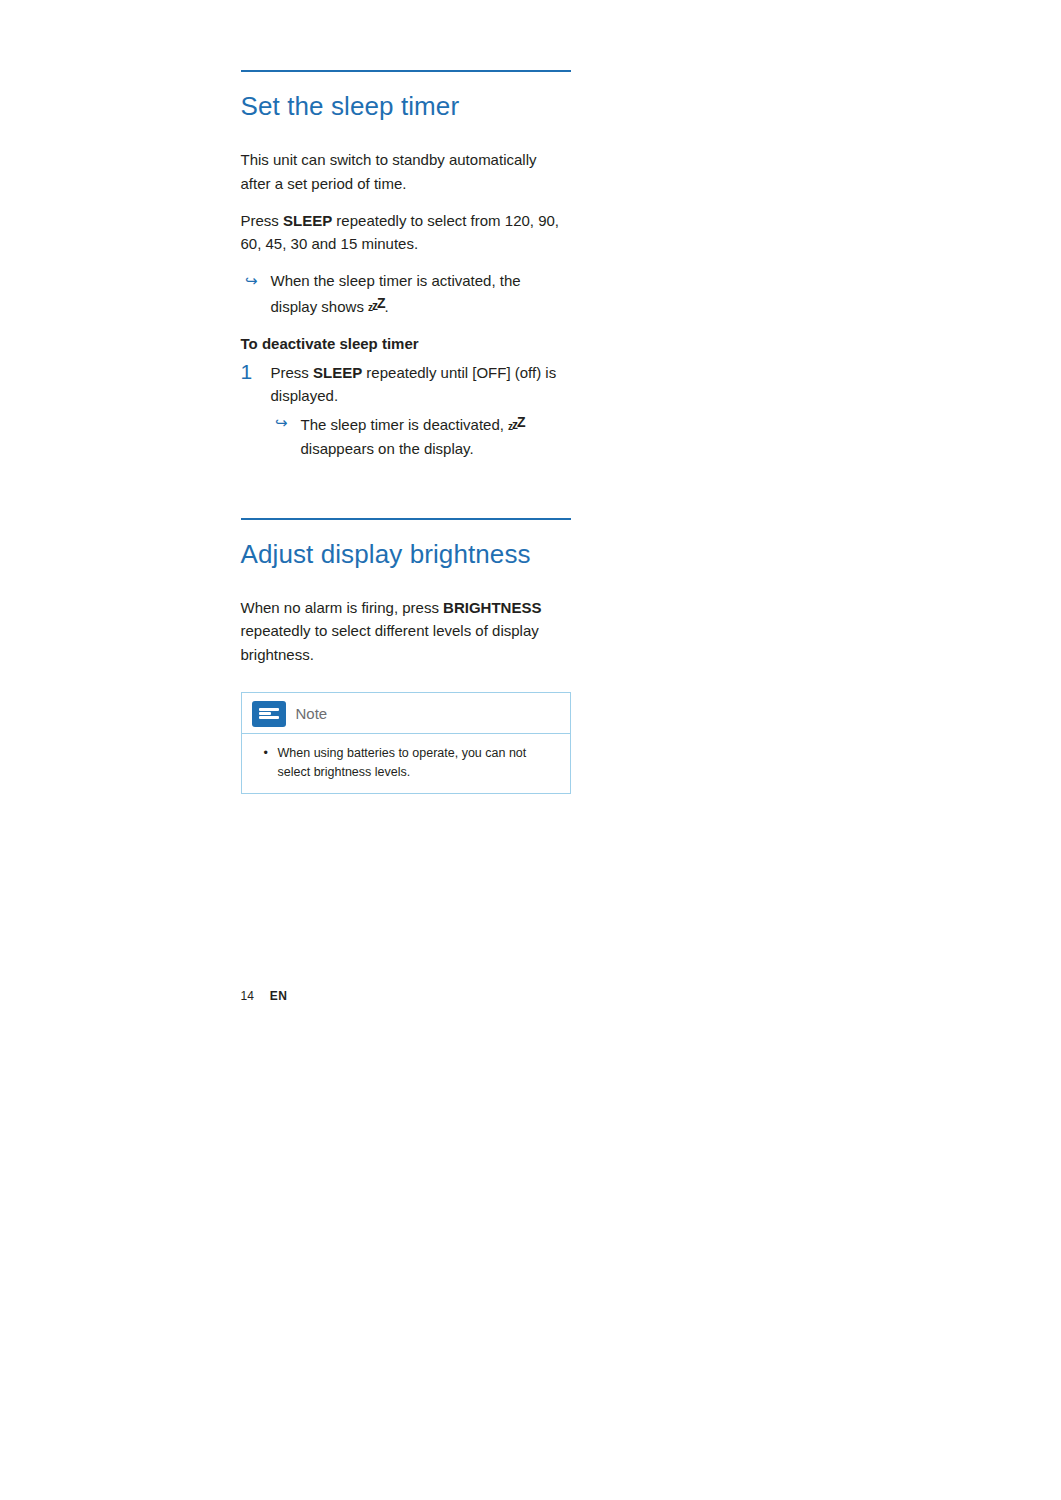Set the sleep timer
This unit can switch to standby automatically after a set period of time.
Press SLEEP repeatedly to select from 120, 90, 60, 45, 30 and 15 minutes.
When the sleep timer is activated, the display shows zzZ.
To deactivate sleep timer
Press SLEEP repeatedly until [OFF] (off) is displayed.
The sleep timer is deactivated, zzZ disappears on the display.
Adjust display brightness
When no alarm is firing, press BRIGHTNESS repeatedly to select different levels of display brightness.
Note
When using batteries to operate, you can not select brightness levels.
14 EN